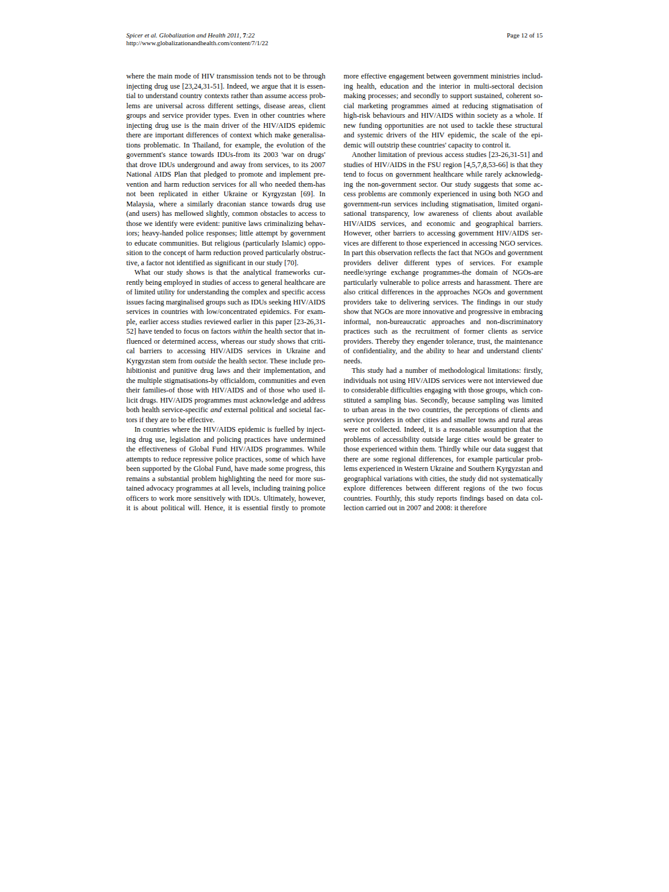Spicer et al. Globalization and Health 2011, 7:22
http://www.globalizationandhealth.com/content/7/1/22
Page 12 of 15
where the main mode of HIV transmission tends not to be through injecting drug use [23,24,31-51]. Indeed, we argue that it is essential to understand country contexts rather than assume access problems are universal across different settings, disease areas, client groups and service provider types. Even in other countries where injecting drug use is the main driver of the HIV/AIDS epidemic there are important differences of context which make generalisations problematic. In Thailand, for example, the evolution of the government's stance towards IDUs-from its 2003 'war on drugs' that drove IDUs underground and away from services, to its 2007 National AIDS Plan that pledged to promote and implement prevention and harm reduction services for all who needed them-has not been replicated in either Ukraine or Kyrgyzstan [69]. In Malaysia, where a similarly draconian stance towards drug use (and users) has mellowed slightly, common obstacles to access to those we identify were evident: punitive laws criminalizing behaviors; heavy-handed police responses; little attempt by government to educate communities. But religious (particularly Islamic) opposition to the concept of harm reduction proved particularly obstructive, a factor not identified as significant in our study [70].
What our study shows is that the analytical frameworks currently being employed in studies of access to general healthcare are of limited utility for understanding the complex and specific access issues facing marginalised groups such as IDUs seeking HIV/AIDS services in countries with low/concentrated epidemics. For example, earlier access studies reviewed earlier in this paper [23-26,31-52] have tended to focus on factors within the health sector that influenced or determined access, whereas our study shows that critical barriers to accessing HIV/AIDS services in Ukraine and Kyrgyzstan stem from outside the health sector. These include prohibitionist and punitive drug laws and their implementation, and the multiple stigmatisations-by officialdom, communities and even their families-of those with HIV/AIDS and of those who used illicit drugs. HIV/AIDS programmes must acknowledge and address both health service-specific and external political and societal factors if they are to be effective.
In countries where the HIV/AIDS epidemic is fuelled by injecting drug use, legislation and policing practices have undermined the effectiveness of Global Fund HIV/AIDS programmes. While attempts to reduce repressive police practices, some of which have been supported by the Global Fund, have made some progress, this remains a substantial problem highlighting the need for more sustained advocacy programmes at all levels, including training police officers to work more sensitively with IDUs. Ultimately, however, it is about political will. Hence, it is essential firstly to promote more effective engagement between government ministries including health, education and the interior in multi-sectoral decision making processes; and secondly to support sustained, coherent social marketing programmes aimed at reducing stigmatisation of high-risk behaviours and HIV/AIDS within society as a whole. If new funding opportunities are not used to tackle these structural and systemic drivers of the HIV epidemic, the scale of the epidemic will outstrip these countries' capacity to control it.
Another limitation of previous access studies [23-26,31-51] and studies of HIV/AIDS in the FSU region [4,5,7,8,53-66] is that they tend to focus on government healthcare while rarely acknowledging the non-government sector. Our study suggests that some access problems are commonly experienced in using both NGO and government-run services including stigmatisation, limited organisational transparency, low awareness of clients about available HIV/AIDS services, and economic and geographical barriers. However, other barriers to accessing government HIV/AIDS services are different to those experienced in accessing NGO services. In part this observation reflects the fact that NGOs and government providers deliver different types of services. For example needle/syringe exchange programmes-the domain of NGOs-are particularly vulnerable to police arrests and harassment. There are also critical differences in the approaches NGOs and government providers take to delivering services. The findings in our study show that NGOs are more innovative and progressive in embracing informal, non-bureaucratic approaches and non-discriminatory practices such as the recruitment of former clients as service providers. Thereby they engender tolerance, trust, the maintenance of confidentiality, and the ability to hear and understand clients' needs.
This study had a number of methodological limitations: firstly, individuals not using HIV/AIDS services were not interviewed due to considerable difficulties engaging with those groups, which constituted a sampling bias. Secondly, because sampling was limited to urban areas in the two countries, the perceptions of clients and service providers in other cities and smaller towns and rural areas were not collected. Indeed, it is a reasonable assumption that the problems of accessibility outside large cities would be greater to those experienced within them. Thirdly while our data suggest that there are some regional differences, for example particular problems experienced in Western Ukraine and Southern Kyrgyzstan and geographical variations with cities, the study did not systematically explore differences between different regions of the two focus countries. Fourthly, this study reports findings based on data collection carried out in 2007 and 2008: it therefore